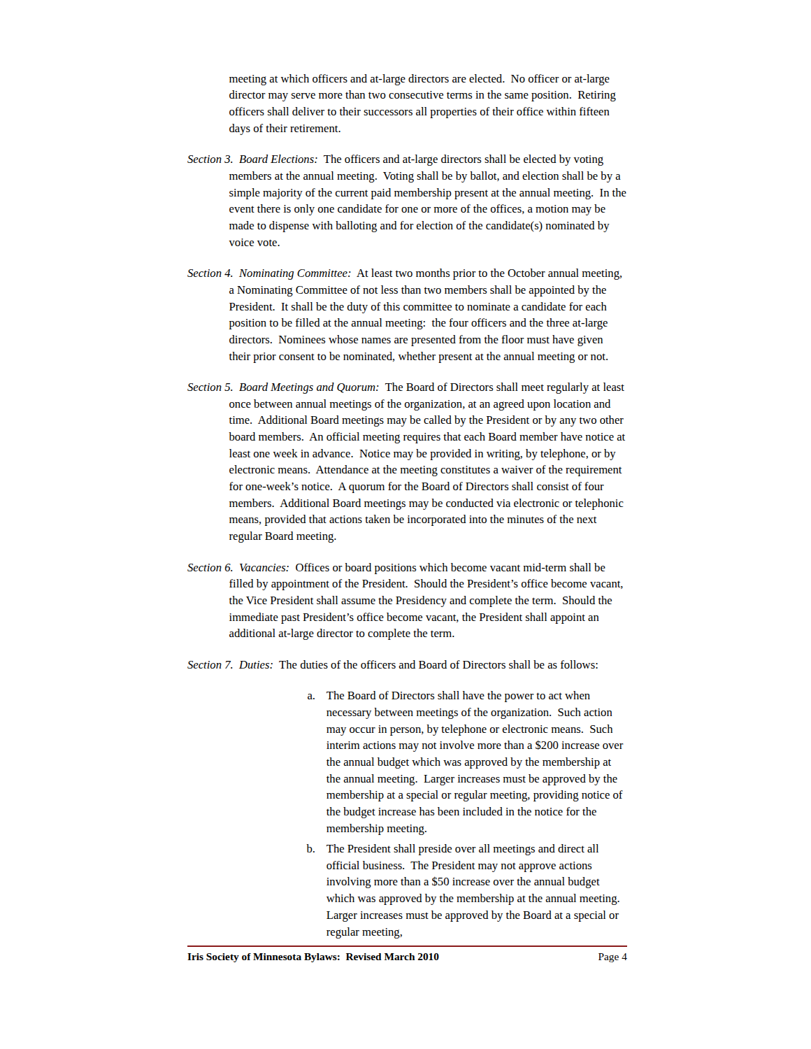meeting at which officers and at-large directors are elected. No officer or at-large director may serve more than two consecutive terms in the same position. Retiring officers shall deliver to their successors all properties of their office within fifteen days of their retirement.
Section 3. Board Elections: The officers and at-large directors shall be elected by voting members at the annual meeting. Voting shall be by ballot, and election shall be by a simple majority of the current paid membership present at the annual meeting. In the event there is only one candidate for one or more of the offices, a motion may be made to dispense with balloting and for election of the candidate(s) nominated by voice vote.
Section 4. Nominating Committee: At least two months prior to the October annual meeting, a Nominating Committee of not less than two members shall be appointed by the President. It shall be the duty of this committee to nominate a candidate for each position to be filled at the annual meeting: the four officers and the three at-large directors. Nominees whose names are presented from the floor must have given their prior consent to be nominated, whether present at the annual meeting or not.
Section 5. Board Meetings and Quorum: The Board of Directors shall meet regularly at least once between annual meetings of the organization, at an agreed upon location and time. Additional Board meetings may be called by the President or by any two other board members. An official meeting requires that each Board member have notice at least one week in advance. Notice may be provided in writing, by telephone, or by electronic means. Attendance at the meeting constitutes a waiver of the requirement for one-week’s notice. A quorum for the Board of Directors shall consist of four members. Additional Board meetings may be conducted via electronic or telephonic means, provided that actions taken be incorporated into the minutes of the next regular Board meeting.
Section 6. Vacancies: Offices or board positions which become vacant mid-term shall be filled by appointment of the President. Should the President’s office become vacant, the Vice President shall assume the Presidency and complete the term. Should the immediate past President’s office become vacant, the President shall appoint an additional at-large director to complete the term.
Section 7. Duties: The duties of the officers and Board of Directors shall be as follows:
The Board of Directors shall have the power to act when necessary between meetings of the organization. Such action may occur in person, by telephone or electronic means. Such interim actions may not involve more than a $200 increase over the annual budget which was approved by the membership at the annual meeting. Larger increases must be approved by the membership at a special or regular meeting, providing notice of the budget increase has been included in the notice for the membership meeting.
The President shall preside over all meetings and direct all official business. The President may not approve actions involving more than a $50 increase over the annual budget which was approved by the membership at the annual meeting. Larger increases must be approved by the Board at a special or regular meeting,
Iris Society of Minnesota Bylaws: Revised March 2010 Page 4